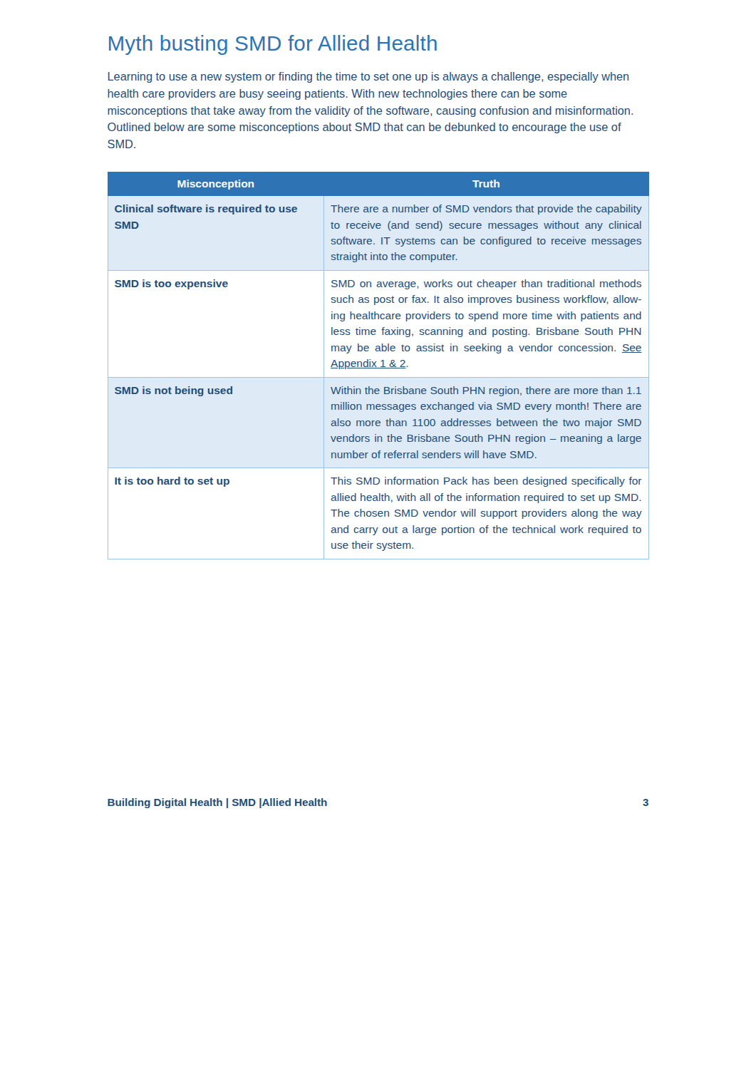Myth busting SMD for Allied Health
Learning to use a new system or finding the time to set one up is always a challenge, especially when health care providers are busy seeing patients. With new technologies there can be some misconceptions that take away from the validity of the software, causing confusion and misinformation. Outlined below are some misconceptions about SMD that can be debunked to encourage the use of SMD.
| Misconception | Truth |
| --- | --- |
| Clinical software is required to use SMD | There are a number of SMD vendors that provide the capability to receive (and send) secure messages without any clinical software. IT systems can be configured to receive messages straight into the computer. |
| SMD is too expensive | SMD on average, works out cheaper than traditional methods such as post or fax. It also improves business workflow, allowing healthcare providers to spend more time with patients and less time faxing, scanning and posting. Brisbane South PHN may be able to assist in seeking a vendor concession. See Appendix 1 & 2 . |
| SMD is not being used | Within the Brisbane South PHN region, there are more than 1.1 million messages exchanged via SMD every month! There are also more than 1100 addresses between the two major SMD vendors in the Brisbane South PHN region – meaning a large number of referral senders will have SMD. |
| It is too hard to set up | This SMD information Pack has been designed specifically for allied health, with all of the information required to set up SMD. The chosen SMD vendor will support providers along the way and carry out a large portion of the technical work required to use their system. |
Building Digital Health | SMD |Allied Health 3